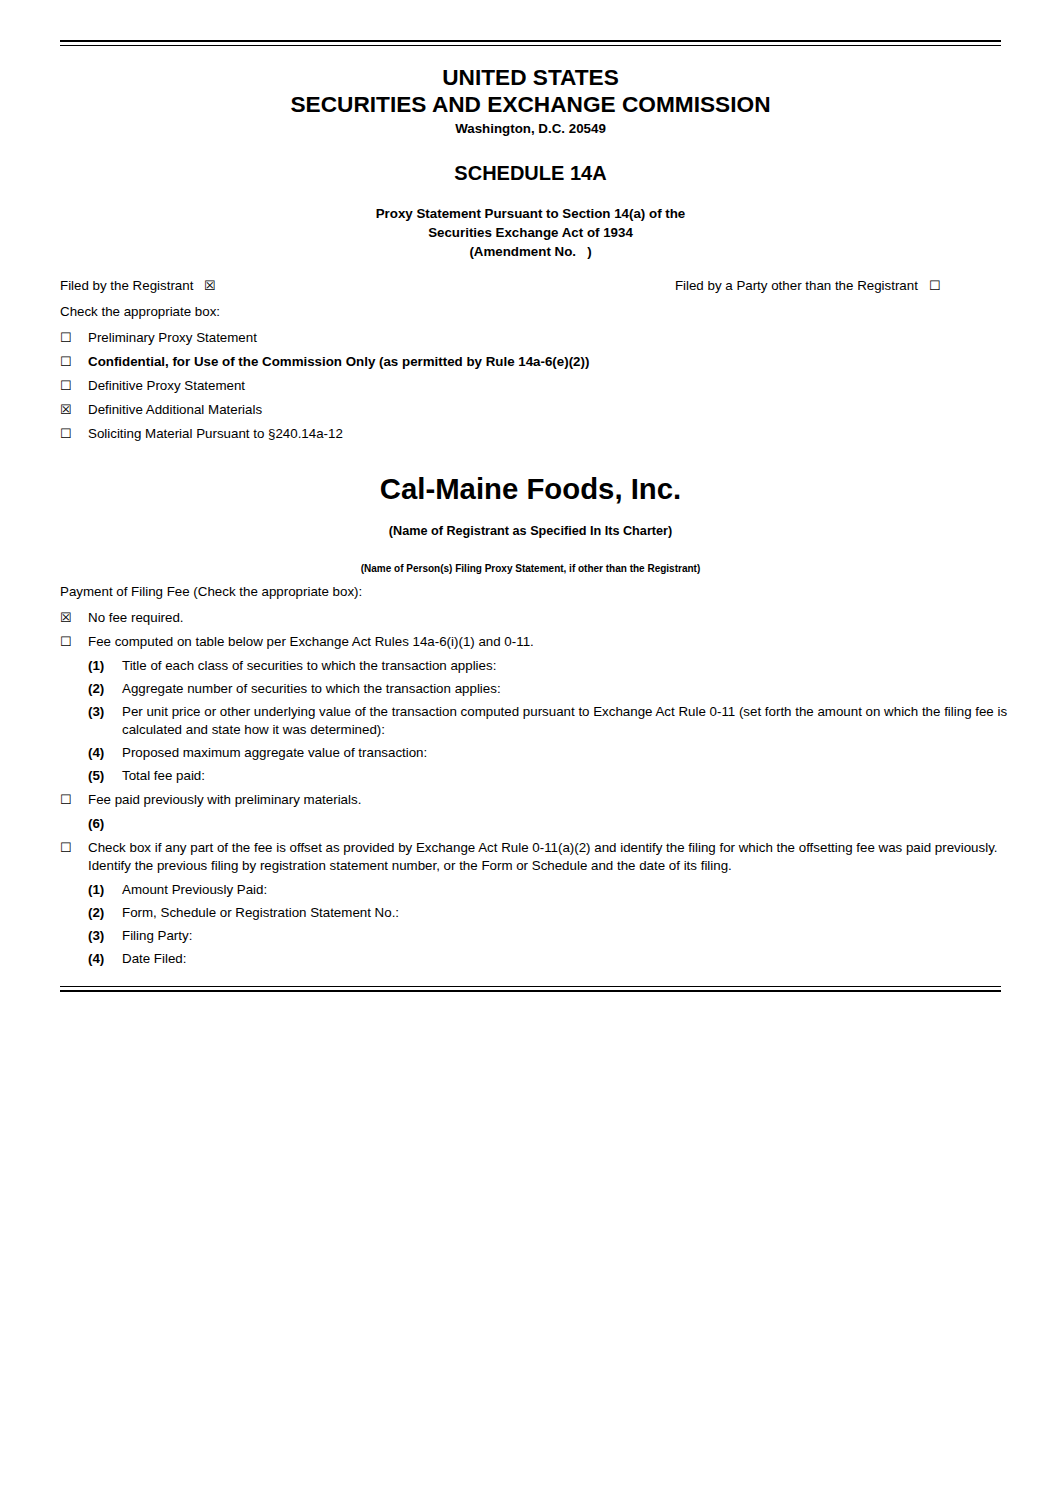UNITED STATES
SECURITIES AND EXCHANGE COMMISSION
Washington, D.C. 20549
SCHEDULE 14A
Proxy Statement Pursuant to Section 14(a) of the
Securities Exchange Act of 1934
(Amendment No. )
Filed by the Registrant ☒ Filed by a Party other than the Registrant ☐
Check the appropriate box:
☐
Preliminary Proxy Statement
☐
Confidential, for Use of the Commission Only (as permitted by Rule 14a-6(e)(2))
☐
Definitive Proxy Statement
☒
Definitive Additional Materials
☐
Soliciting Material Pursuant to §240.14a-12
Cal-Maine Foods, Inc.
(Name of Registrant as Specified In Its Charter)
(Name of Person(s) Filing Proxy Statement, if other than the Registrant)
Payment of Filing Fee (Check the appropriate box):
☒
No fee required.
☐
Fee computed on table below per Exchange Act Rules 14a-6(i)(1) and 0-11.
(1)
Title of each class of securities to which the transaction applies:
(2)
Aggregate number of securities to which the transaction applies:
(3)
Per unit price or other underlying value of the transaction computed pursuant to Exchange Act Rule 0-11 (set forth the amount on which the filing fee is calculated and state how it was determined):
(4)
Proposed maximum aggregate value of transaction:
(5)
Total fee paid:
☐
Fee paid previously with preliminary materials.
(6)
☐
Check box if any part of the fee is offset as provided by Exchange Act Rule 0-11(a)(2) and identify the filing for which the offsetting fee was paid previously. Identify the previous filing by registration statement number, or the Form or Schedule and the date of its filing.
(1)
Amount Previously Paid:
(2)
Form, Schedule or Registration Statement No.:
(3)
Filing Party:
(4)
Date Filed: